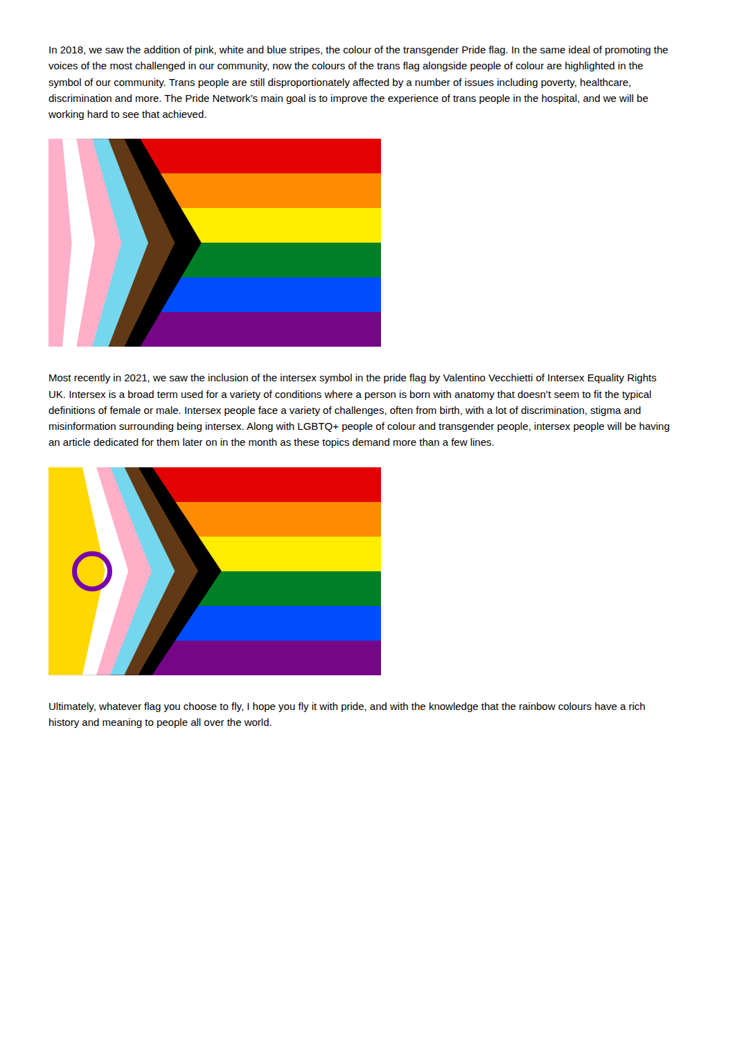In 2018, we saw the addition of pink, white and blue stripes, the colour of the transgender Pride flag. In the same ideal of promoting the voices of the most challenged in our community, now the colours of the trans flag alongside people of colour are highlighted in the symbol of our community. Trans people are still disproportionately affected by a number of issues including poverty, healthcare, discrimination and more. The Pride Network’s main goal is to improve the experience of trans people in the hospital, and we will be working hard to see that achieved.
Most recently in 2021, we saw the inclusion of the intersex symbol in the pride flag by Valentino Vecchietti of Intersex Equality Rights UK. Intersex is a broad term used for a variety of conditions where a person is born with anatomy that doesn’t seem to fit the typical definitions of female or male. Intersex people face a variety of challenges, often from birth, with a lot of discrimination, stigma and misinformation surrounding being intersex. Along with LGBTQ+ people of colour and transgender people, intersex people will be having an article dedicated for them later on in the month as these topics demand more than a few lines.
Ultimately, whatever flag you choose to fly, I hope you fly it with pride, and with the knowledge that the rainbow colours have a rich history and meaning to people all over the world.